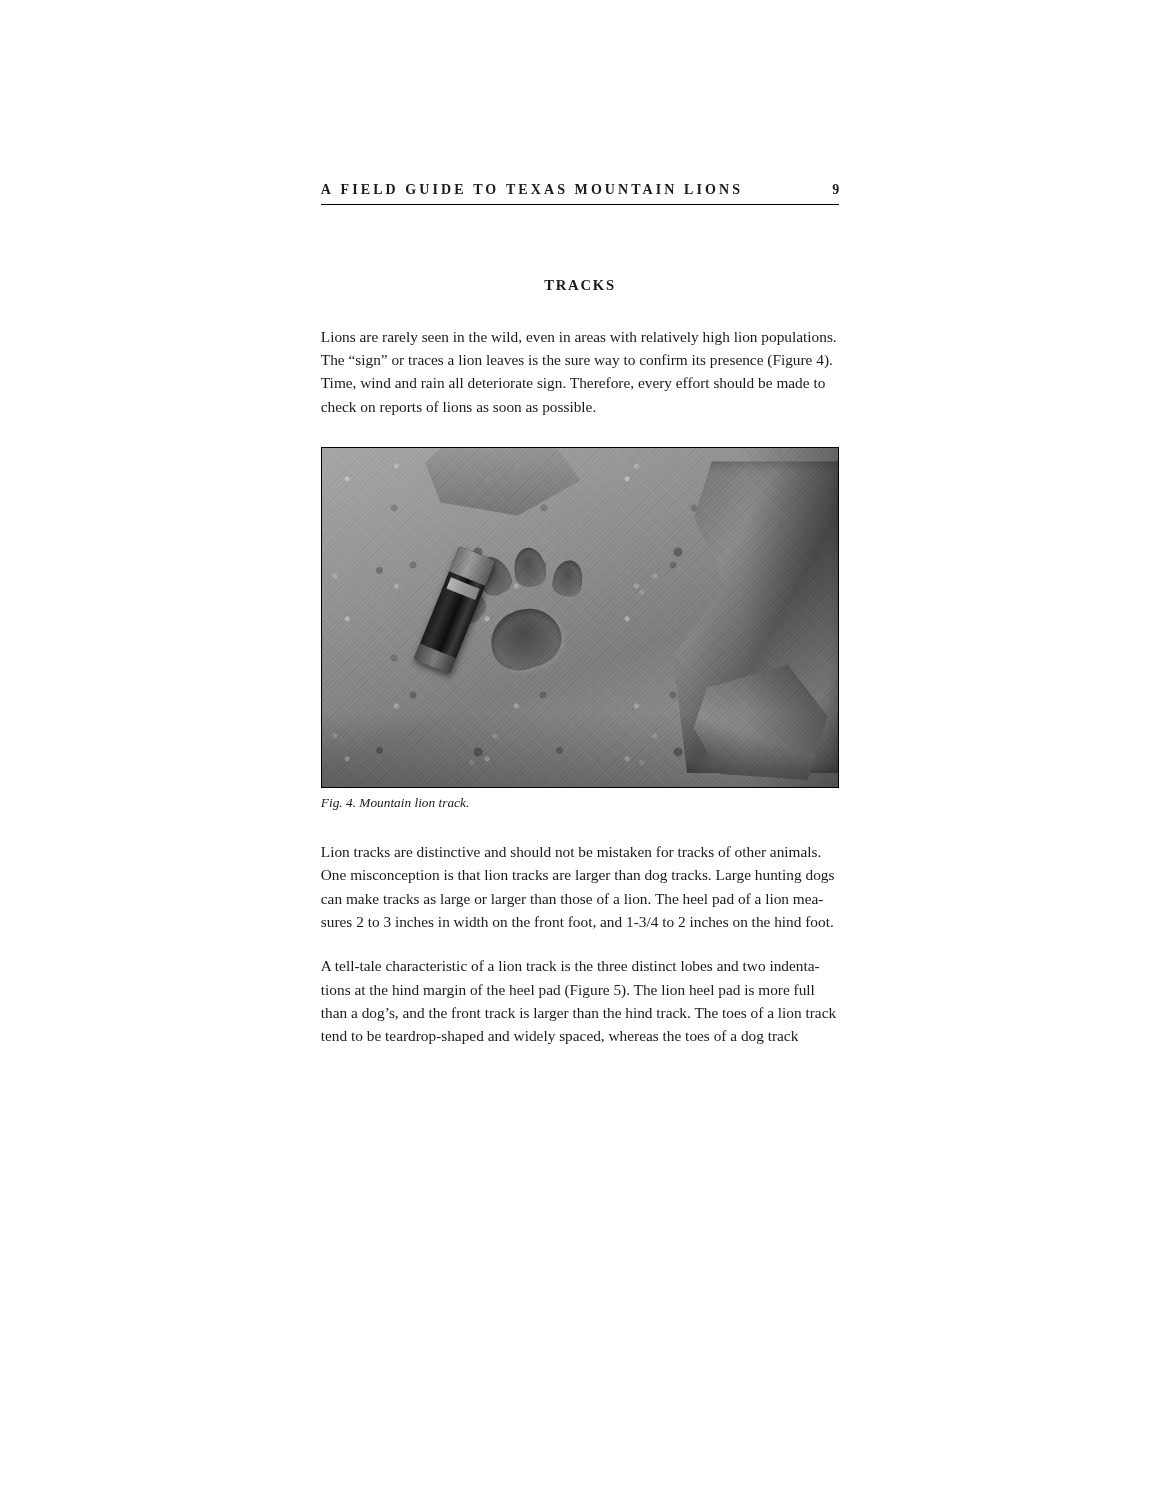A Field Guide to Texas Mountain Lions 9
TRACKS
Lions are rarely seen in the wild, even in areas with relatively high lion populations. The “sign” or traces a lion leaves is the sure way to confirm its presence (Figure 4). Time, wind and rain all deteriorate sign. Therefore, every effort should be made to check on reports of lions as soon as possible.
Fig. 4. Mountain lion track.
Lion tracks are distinctive and should not be mistaken for tracks of other animals. One misconception is that lion tracks are larger than dog tracks. Large hunting dogs can make tracks as large or larger than those of a lion. The heel pad of a lion measures 2 to 3 inches in width on the front foot, and 1-3/4 to 2 inches on the hind foot.
A tell-tale characteristic of a lion track is the three distinct lobes and two indentations at the hind margin of the heel pad (Figure 5). The lion heel pad is more full than a dog’s, and the front track is larger than the hind track. The toes of a lion track tend to be teardrop-shaped and widely spaced, whereas the toes of a dog track